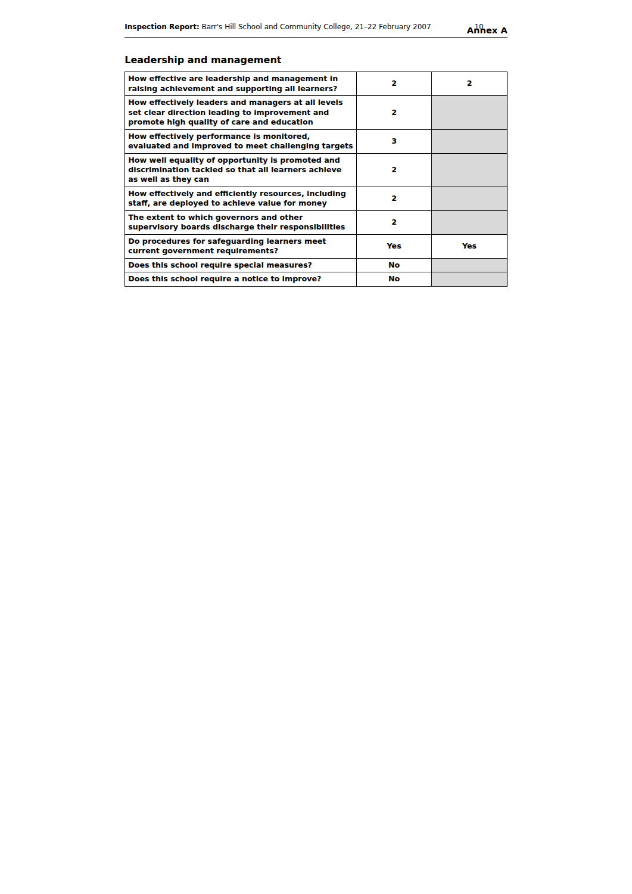Inspection Report: Barr's Hill School and Community College, 21–22 February 2007
10
Annex A
Leadership and management
| How effective are leadership and management in raising achievement and supporting all learners? | 2 | 2 |
| How effectively leaders and managers at all levels set clear direction leading to improvement and promote high quality of care and education | 2 | |
| How effectively performance is monitored, evaluated and improved to meet challenging targets | 3 | |
| How well equality of opportunity is promoted and discrimination tackled so that all learners achieve as well as they can | 2 | |
| How effectively and efficiently resources, including staff, are deployed to achieve value for money | 2 | |
| The extent to which governors and other supervisory boards discharge their responsibilities | 2 | |
| Do procedures for safeguarding learners meet current government requirements? | Yes | Yes |
| Does this school require special measures? | No | |
| Does this school require a notice to improve? | No | |